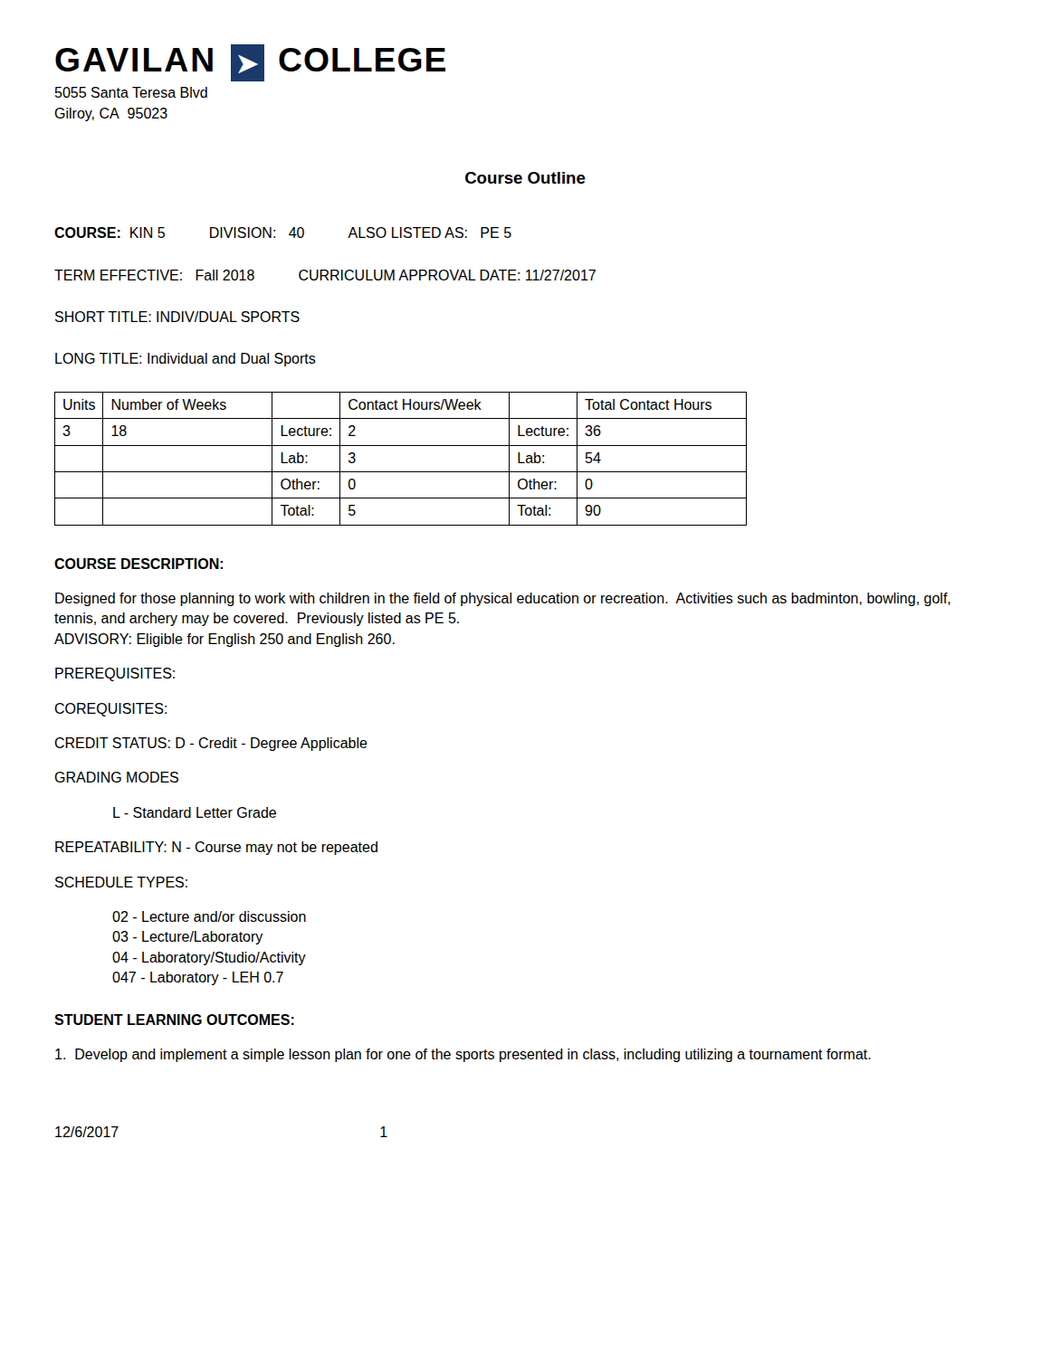GAVILAN ➤ COLLEGE
5055 Santa Teresa Blvd
Gilroy, CA 95023
Course Outline
COURSE: KIN 5 DIVISION: 40 ALSO LISTED AS: PE 5
TERM EFFECTIVE: Fall 2018 CURRICULUM APPROVAL DATE: 11/27/2017
SHORT TITLE: INDIV/DUAL SPORTS
LONG TITLE: Individual and Dual Sports
| Units | Number of Weeks | | Contact Hours/Week | | Total Contact Hours |
| 3 | 18 | Lecture: | 2 | Lecture: | 36 |
| | | Lab: | 3 | Lab: | 54 |
| | | Other: | 0 | Other: | 0 |
| | | Total: | 5 | Total: | 90 |
COURSE DESCRIPTION:
Designed for those planning to work with children in the field of physical education or recreation. Activities such as badminton, bowling, golf, tennis, and archery may be covered. Previously listed as PE 5.
ADVISORY: Eligible for English 250 and English 260.
PREREQUISITES:
COREQUISITES:
CREDIT STATUS: D - Credit - Degree Applicable
GRADING MODES
L - Standard Letter Grade
REPEATABILITY: N - Course may not be repeated
SCHEDULE TYPES:
02 - Lecture and/or discussion
03 - Lecture/Laboratory
04 - Laboratory/Studio/Activity
047 - Laboratory - LEH 0.7
STUDENT LEARNING OUTCOMES:
1. Develop and implement a simple lesson plan for one of the sports presented in class, including utilizing a tournament format.
12/6/2017 1